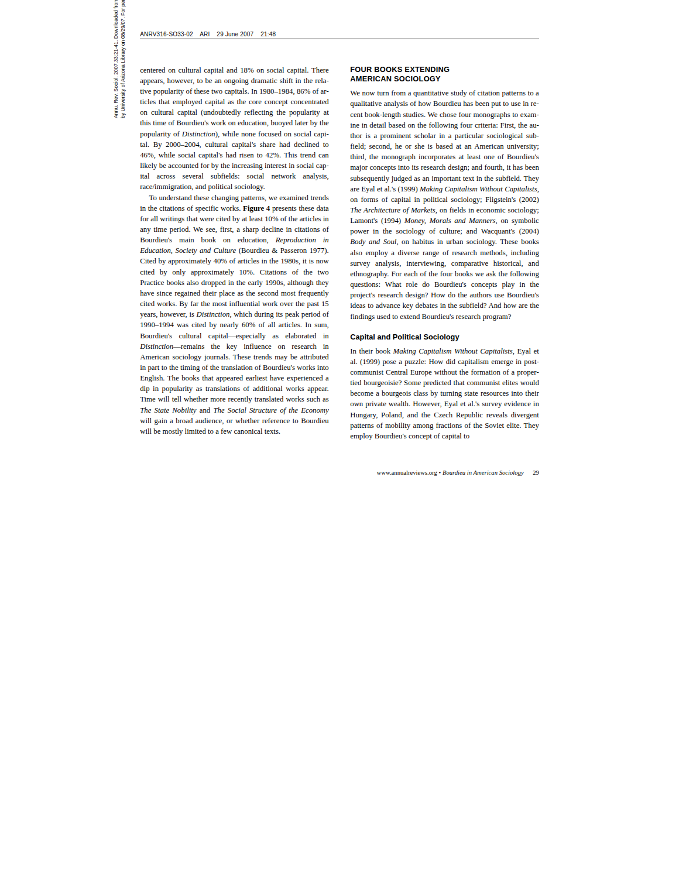ANRV316-SO33-02 ARI 29 June 2007 21:48
Annu. Rev. Sociol. 2007.33:21-41. Downloaded from arjournals.annualreviews.org
by University of Arizona Library on 08/29/07. For personal use only.
centered on cultural capital and 18% on social capital. There appears, however, to be an ongoing dramatic shift in the relative popularity of these two capitals. In 1980–1984, 86% of articles that employed capital as the core concept concentrated on cultural capital (undoubtedly reflecting the popularity at this time of Bourdieu's work on education, buoyed later by the popularity of Distinction), while none focused on social capital. By 2000–2004, cultural capital's share had declined to 46%, while social capital's had risen to 42%. This trend can likely be accounted for by the increasing interest in social capital across several subfields: social network analysis, race/immigration, and political sociology.
To understand these changing patterns, we examined trends in the citations of specific works. Figure 4 presents these data for all writings that were cited by at least 10% of the articles in any time period. We see, first, a sharp decline in citations of Bourdieu's main book on education, Reproduction in Education, Society and Culture (Bourdieu & Passeron 1977). Cited by approximately 40% of articles in the 1980s, it is now cited by only approximately 10%. Citations of the two Practice books also dropped in the early 1990s, although they have since regained their place as the second most frequently cited works. By far the most influential work over the past 15 years, however, is Distinction, which during its peak period of 1990–1994 was cited by nearly 60% of all articles. In sum, Bourdieu's cultural capital—especially as elaborated in Distinction—remains the key influence on research in American sociology journals. These trends may be attributed in part to the timing of the translation of Bourdieu's works into English. The books that appeared earliest have experienced a dip in popularity as translations of additional works appear. Time will tell whether more recently translated works such as The State Nobility and The Social Structure of the Economy will gain a broad audience, or whether reference to Bourdieu will be mostly limited to a few canonical texts.
FOUR BOOKS EXTENDING
AMERICAN SOCIOLOGY
We now turn from a quantitative study of citation patterns to a qualitative analysis of how Bourdieu has been put to use in recent book-length studies. We chose four monographs to examine in detail based on the following four criteria: First, the author is a prominent scholar in a particular sociological subfield; second, he or she is based at an American university; third, the monograph incorporates at least one of Bourdieu's major concepts into its research design; and fourth, it has been subsequently judged as an important text in the subfield. They are Eyal et al.'s (1999) Making Capitalism Without Capitalists, on forms of capital in political sociology; Fligstein's (2002) The Architecture of Markets, on fields in economic sociology; Lamont's (1994) Money, Morals and Manners, on symbolic power in the sociology of culture; and Wacquant's (2004) Body and Soul, on habitus in urban sociology. These books also employ a diverse range of research methods, including survey analysis, interviewing, comparative historical, and ethnography. For each of the four books we ask the following questions: What role do Bourdieu's concepts play in the project's research design? How do the authors use Bourdieu's ideas to advance key debates in the subfield? And how are the findings used to extend Bourdieu's research program?
Capital and Political Sociology
In their book Making Capitalism Without Capitalists, Eyal et al. (1999) pose a puzzle: How did capitalism emerge in postcommunist Central Europe without the formation of a propertied bourgeoisie? Some predicted that communist elites would become a bourgeois class by turning state resources into their own private wealth. However, Eyal et al.'s survey evidence in Hungary, Poland, and the Czech Republic reveals divergent patterns of mobility among fractions of the Soviet elite. They employ Bourdieu's concept of capital to
www.annualreviews.org • Bourdieu in American Sociology 29